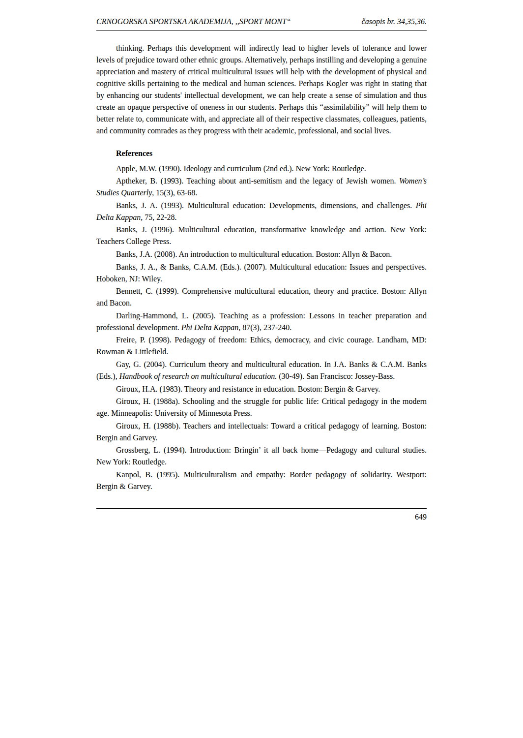Crnogorska sportska akademija, ,,Sport Mont“ časopis br. 34,35,36.
thinking. Perhaps this development will indirectly lead to higher levels of tolerance and lower levels of prejudice toward other ethnic groups. Alternatively, perhaps instilling and developing a genuine appreciation and mastery of critical multicultural issues will help with the development of physical and cognitive skills pertaining to the medical and human sciences. Perhaps Kogler was right in stating that by enhancing our students' intellectual development, we can help create a sense of simulation and thus create an opaque perspective of oneness in our students. Perhaps this “assimilability” will help them to better relate to, communicate with, and appreciate all of their respective classmates, colleagues, patients, and community comrades as they progress with their academic, professional, and social lives.
References
Apple, M.W. (1990). Ideology and curriculum (2nd ed.). New York: Routledge.
Aptheker, B. (1993). Teaching about anti-semitism and the legacy of Jewish women. Women’s Studies Quarterly, 15(3), 63-68.
Banks, J. A. (1993). Multicultural education: Developments, dimensions, and challenges. Phi Delta Kappan, 75, 22-28.
Banks, J. (1996). Multicultural education, transformative knowledge and action. New York: Teachers College Press.
Banks, J.A. (2008). An introduction to multicultural education. Boston: Allyn & Bacon.
Banks, J. A., & Banks, C.A.M. (Eds.). (2007). Multicultural education: Issues and perspectives. Hoboken, NJ: Wiley.
Bennett, C. (1999). Comprehensive multicultural education, theory and practice. Boston: Allyn and Bacon.
Darling-Hammond, L. (2005). Teaching as a profession: Lessons in teacher preparation and professional development. Phi Delta Kappan, 87(3), 237-240.
Freire, P. (1998). Pedagogy of freedom: Ethics, democracy, and civic courage. Landham, MD: Rowman & Littlefield.
Gay, G. (2004). Curriculum theory and multicultural education. In J.A. Banks & C.A.M. Banks (Eds.), Handbook of research on multicultural education. (30-49). San Francisco: Jossey-Bass.
Giroux, H.A. (1983). Theory and resistance in education. Boston: Bergin & Garvey.
Giroux, H. (1988a). Schooling and the struggle for public life: Critical pedagogy in the modern age. Minneapolis: University of Minnesota Press.
Giroux, H. (1988b). Teachers and intellectuals: Toward a critical pedagogy of learning. Boston: Bergin and Garvey.
Grossberg, L. (1994). Introduction: Bringin’ it all back home—Pedagogy and cultural studies. New York: Routledge.
Kanpol, B. (1995). Multiculturalism and empathy: Border pedagogy of solidarity. Westport: Bergin & Garvey.
649